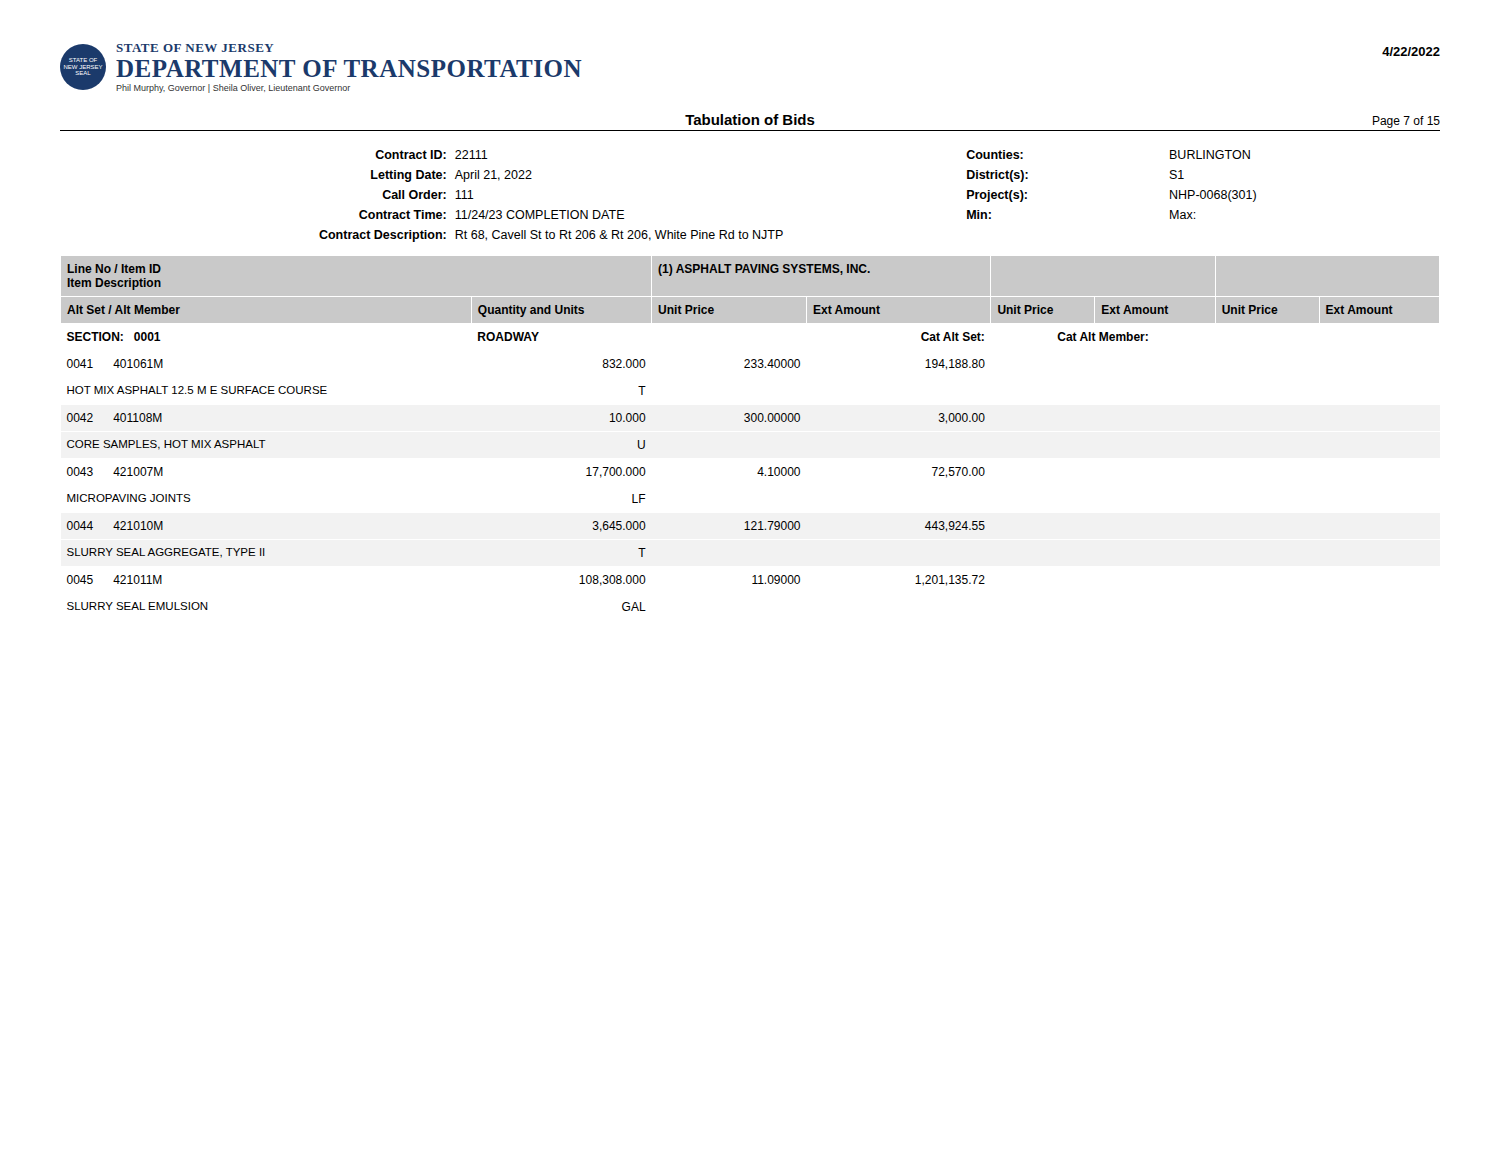STATE OF
NEW JERSEY
SEAL
STATE OF NEW JERSEY
DEPARTMENT OF TRANSPORTATION
Phil Murphy, Governor | Sheila Oliver, Lieutenant Governor
4/22/2022
Tabulation of Bids
Page 7 of 15
| Contract ID: | 22111 | Counties: | BURLINGTON |
| Letting Date: | April 21, 2022 | District(s): | S1 |
| Call Order: | 111 | Project(s): | NHP-0068(301) |
| Contract Time: | 11/24/23 COMPLETION DATE | Min: | Max: |
| Contract Description: | Rt 68, Cavell St to Rt 206 & Rt 206, White Pine Rd to NJTP |
| Line No / Item ID Item Description | (1) ASPHALT PAVING SYSTEMS, INC. | | |
| --- | --- | --- | --- |
| Alt Set / Alt Member | Quantity and Units | Unit Price | Ext Amount | Unit Price | Ext Amount | Unit Price | Ext Amount |
| SECTION: 0001 | ROADWAY | Cat Alt Set: | Cat Alt Member: | |
| 0041 401061M | 832.000 | 233.40000 | 194,188.80 | | | | |
| HOT MIX ASPHALT 12.5 M E SURFACE COURSE | T | | | | | | |
| 0042 401108M | 10.000 | 300.00000 | 3,000.00 | | | | |
| CORE SAMPLES, HOT MIX ASPHALT | U | | | | | | |
| 0043 421007M | 17,700.000 | 4.10000 | 72,570.00 | | | | |
| MICROPAVING JOINTS | LF | | | | | | |
| 0044 421010M | 3,645.000 | 121.79000 | 443,924.55 | | | | |
| SLURRY SEAL AGGREGATE, TYPE II | T | | | | | | |
| 0045 421011M | 108,308.000 | 11.09000 | 1,201,135.72 | | | | |
| SLURRY SEAL EMULSION | GAL | | | | | | |